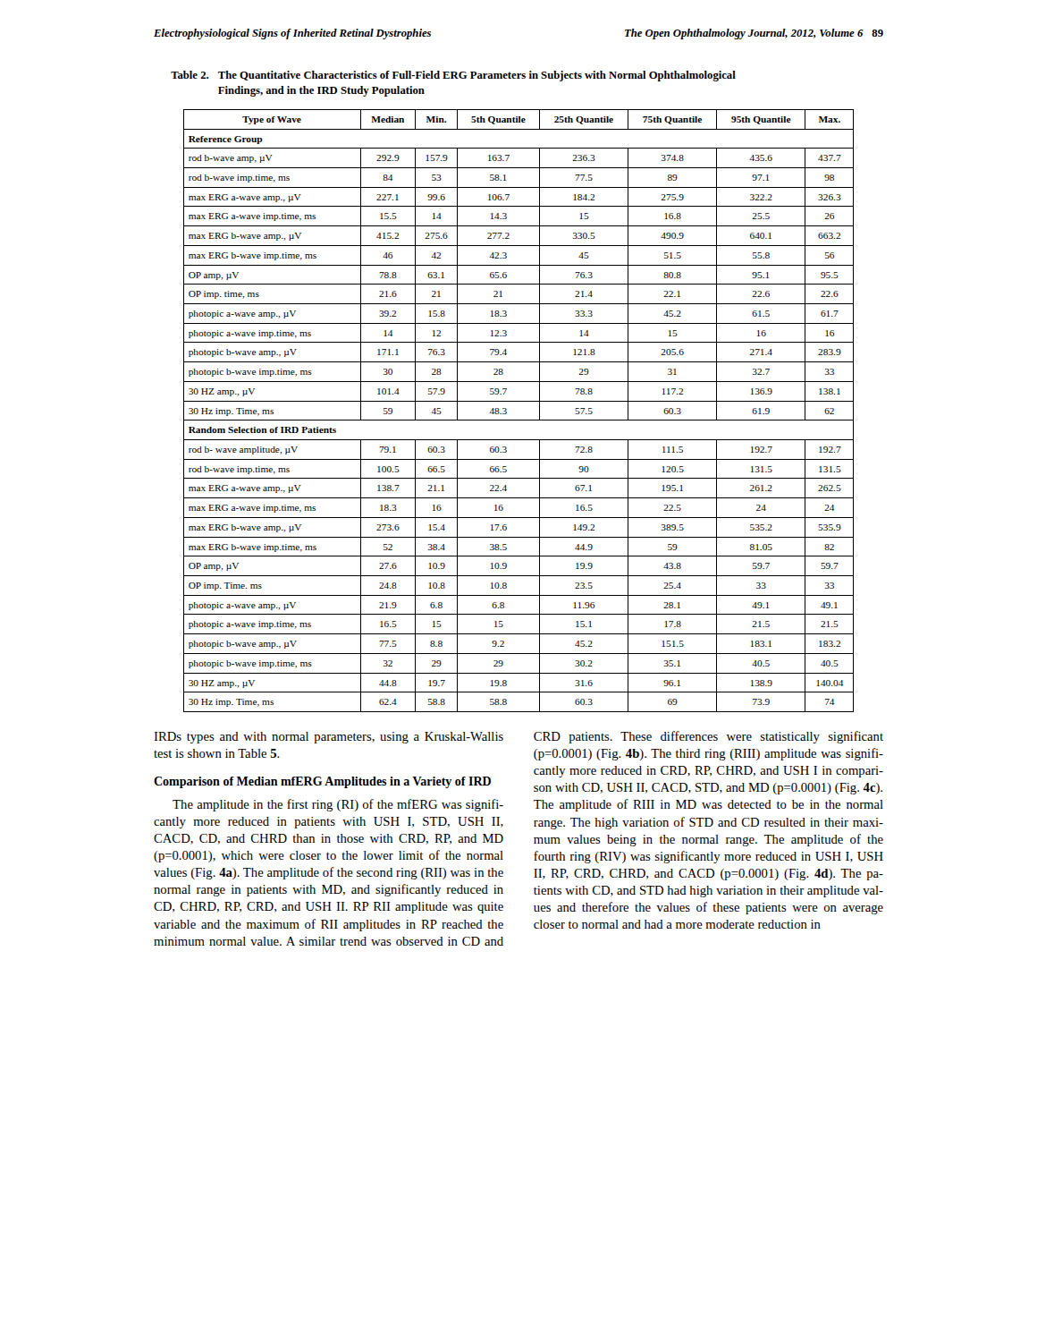Electrophysiological Signs of Inherited Retinal Dystrophies
The Open Ophthalmology Journal, 2012, Volume 689
Table 2.
The Quantitative Characteristics of Full-Field ERG Parameters in Subjects with Normal Ophthalmological Findings, and in the IRD Study Population
| Type of Wave | Median | Min. | 5th Quantile | 25th Quantile | 75th Quantile | 95th Quantile | Max. |
| --- | --- | --- | --- | --- | --- | --- | --- |
| Reference Group |
| rod b-wave amp, µV | 292.9 | 157.9 | 163.7 | 236.3 | 374.8 | 435.6 | 437.7 |
| rod b-wave imp.time, ms | 84 | 53 | 58.1 | 77.5 | 89 | 97.1 | 98 |
| max ERG a-wave amp., µV | 227.1 | 99.6 | 106.7 | 184.2 | 275.9 | 322.2 | 326.3 |
| max ERG a-wave imp.time, ms | 15.5 | 14 | 14.3 | 15 | 16.8 | 25.5 | 26 |
| max ERG b-wave amp., µV | 415.2 | 275.6 | 277.2 | 330.5 | 490.9 | 640.1 | 663.2 |
| max ERG b-wave imp.time, ms | 46 | 42 | 42.3 | 45 | 51.5 | 55.8 | 56 |
| OP amp, µV | 78.8 | 63.1 | 65.6 | 76.3 | 80.8 | 95.1 | 95.5 |
| OP imp. time, ms | 21.6 | 21 | 21 | 21.4 | 22.1 | 22.6 | 22.6 |
| photopic a-wave amp., µV | 39.2 | 15.8 | 18.3 | 33.3 | 45.2 | 61.5 | 61.7 |
| photopic a-wave imp.time, ms | 14 | 12 | 12.3 | 14 | 15 | 16 | 16 |
| photopic b-wave amp., µV | 171.1 | 76.3 | 79.4 | 121.8 | 205.6 | 271.4 | 283.9 |
| photopic b-wave imp.time, ms | 30 | 28 | 28 | 29 | 31 | 32.7 | 33 |
| 30 HZ amp., µV | 101.4 | 57.9 | 59.7 | 78.8 | 117.2 | 136.9 | 138.1 |
| 30 Hz imp. Time, ms | 59 | 45 | 48.3 | 57.5 | 60.3 | 61.9 | 62 |
| Random Selection of IRD Patients |
| rod b- wave amplitude, µV | 79.1 | 60.3 | 60.3 | 72.8 | 111.5 | 192.7 | 192.7 |
| rod b-wave imp.time, ms | 100.5 | 66.5 | 66.5 | 90 | 120.5 | 131.5 | 131.5 |
| max ERG a-wave amp., µV | 138.7 | 21.1 | 22.4 | 67.1 | 195.1 | 261.2 | 262.5 |
| max ERG a-wave imp.time, ms | 18.3 | 16 | 16 | 16.5 | 22.5 | 24 | 24 |
| max ERG b-wave amp., µV | 273.6 | 15.4 | 17.6 | 149.2 | 389.5 | 535.2 | 535.9 |
| max ERG b-wave imp.time, ms | 52 | 38.4 | 38.5 | 44.9 | 59 | 81.05 | 82 |
| OP amp, µV | 27.6 | 10.9 | 10.9 | 19.9 | 43.8 | 59.7 | 59.7 |
| OP imp. Time. ms | 24.8 | 10.8 | 10.8 | 23.5 | 25.4 | 33 | 33 |
| photopic a-wave amp., µV | 21.9 | 6.8 | 6.8 | 11.96 | 28.1 | 49.1 | 49.1 |
| photopic a-wave imp.time, ms | 16.5 | 15 | 15 | 15.1 | 17.8 | 21.5 | 21.5 |
| photopic b-wave amp., µV | 77.5 | 8.8 | 9.2 | 45.2 | 151.5 | 183.1 | 183.2 |
| photopic b-wave imp.time, ms | 32 | 29 | 29 | 30.2 | 35.1 | 40.5 | 40.5 |
| 30 HZ amp., µV | 44.8 | 19.7 | 19.8 | 31.6 | 96.1 | 138.9 | 140.04 |
| 30 Hz imp. Time, ms | 62.4 | 58.8 | 58.8 | 60.3 | 69 | 73.9 | 74 |
IRDs types and with normal parameters, using a Kruskal-Wallis test is shown in Table 5.
Comparison of Median mfERG Amplitudes in a Variety of IRD
The amplitude in the first ring (RI) of the mfERG was significantly more reduced in patients with USH I, STD, USH II, CACD, CD, and CHRD than in those with CRD, RP, and MD (p=0.0001), which were closer to the lower limit of the normal values (Fig. 4a). The amplitude of the second ring (RII) was in the normal range in patients with MD, and significantly reduced in CD, CHRD, RP, CRD, and USH II. RP RII amplitude was quite variable and the maximum of RII amplitudes in RP reached the minimum normal value. A similar trend was observed in CD and CRD patients. These differences were statistically significant (p=0.0001) (Fig. 4b). The third ring (RIII) amplitude was significantly more reduced in CRD, RP, CHRD, and USH I in comparison with CD, USH II, CACD, STD, and MD (p=0.0001) (Fig. 4c). The amplitude of RIII in MD was detected to be in the normal range. The high variation of STD and CD resulted in their maximum values being in the normal range. The amplitude of the fourth ring (RIV) was significantly more reduced in USH I, USH II, RP, CRD, CHRD, and CACD (p=0.0001) (Fig. 4d). The patients with CD, and STD had high variation in their amplitude values and therefore the values of these patients were on average closer to normal and had a more moderate reduction in